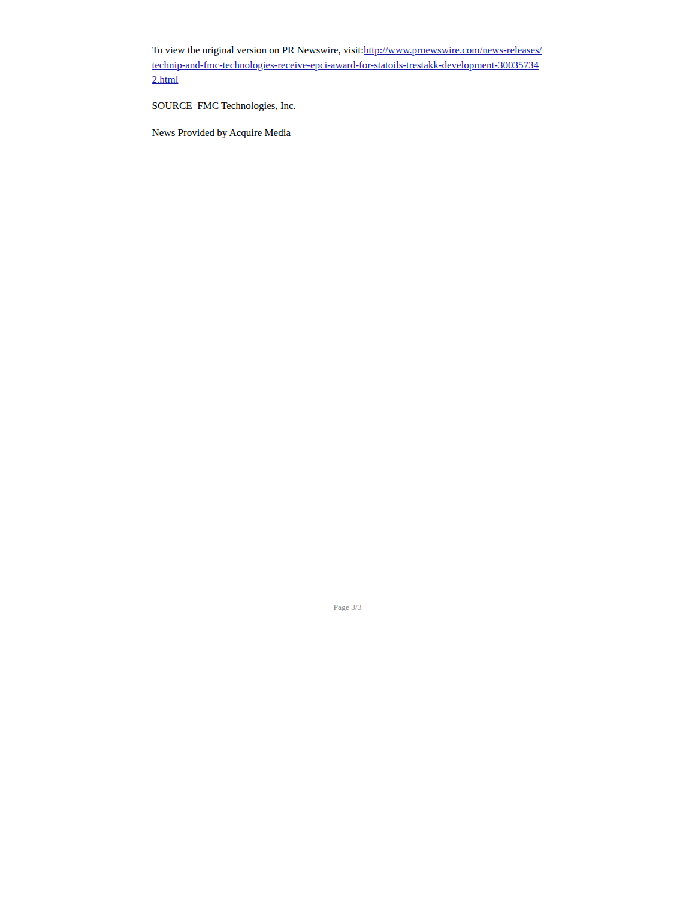To view the original version on PR Newswire, visit:http://www.prnewswire.com/news-releases/technip-and-fmc-technologies-receive-epci-award-for-statoils-trestakk-development-300357342.html
SOURCE FMC Technologies, Inc.
News Provided by Acquire Media
Page 3/3